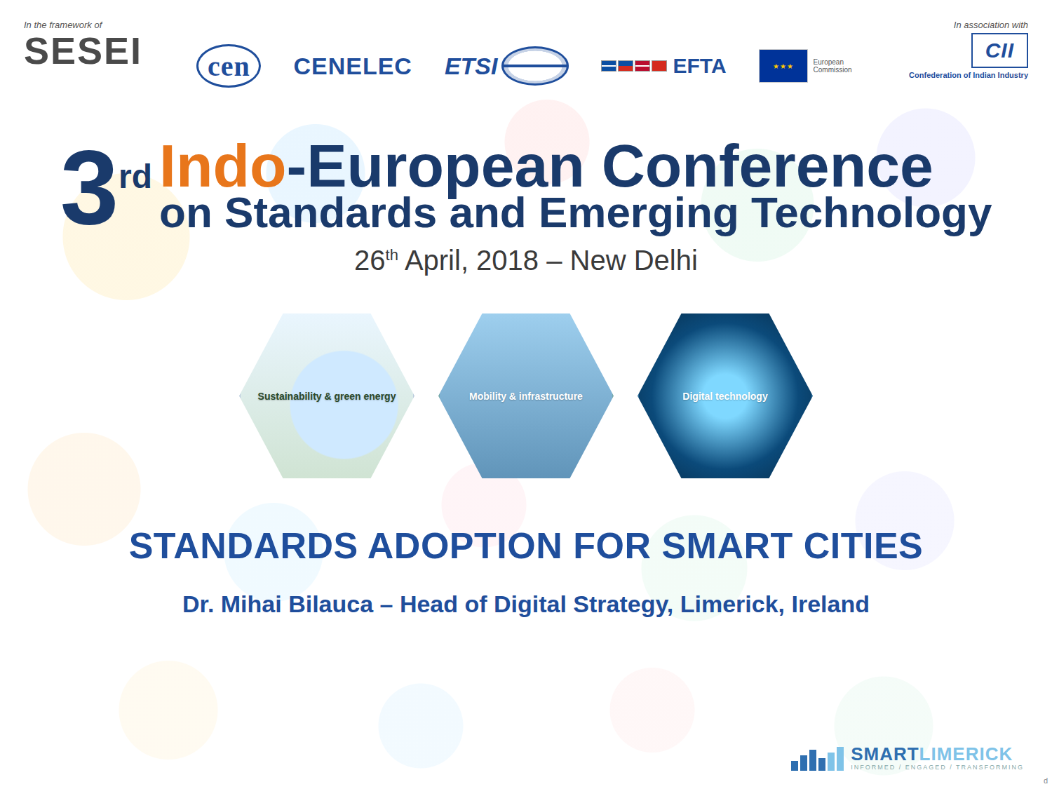In the framework of
SESEI
cen
CENELEC
ETSI
EFTA
European Commission
In association with
CII
Confederation of Indian Industry
3rd
Indo-European Conference
on Standards and Emerging Technology
26th April, 2018 – New Delhi
Sustainability & green energy
Mobility & infrastructure
Digital technology
STANDARDS ADOPTION FOR SMART CITIES
Dr. Mihai Bilauca – Head of Digital Strategy, Limerick, Ireland
SMARTLIMERICK
INFORMED / ENGAGED / TRANSFORMING
d